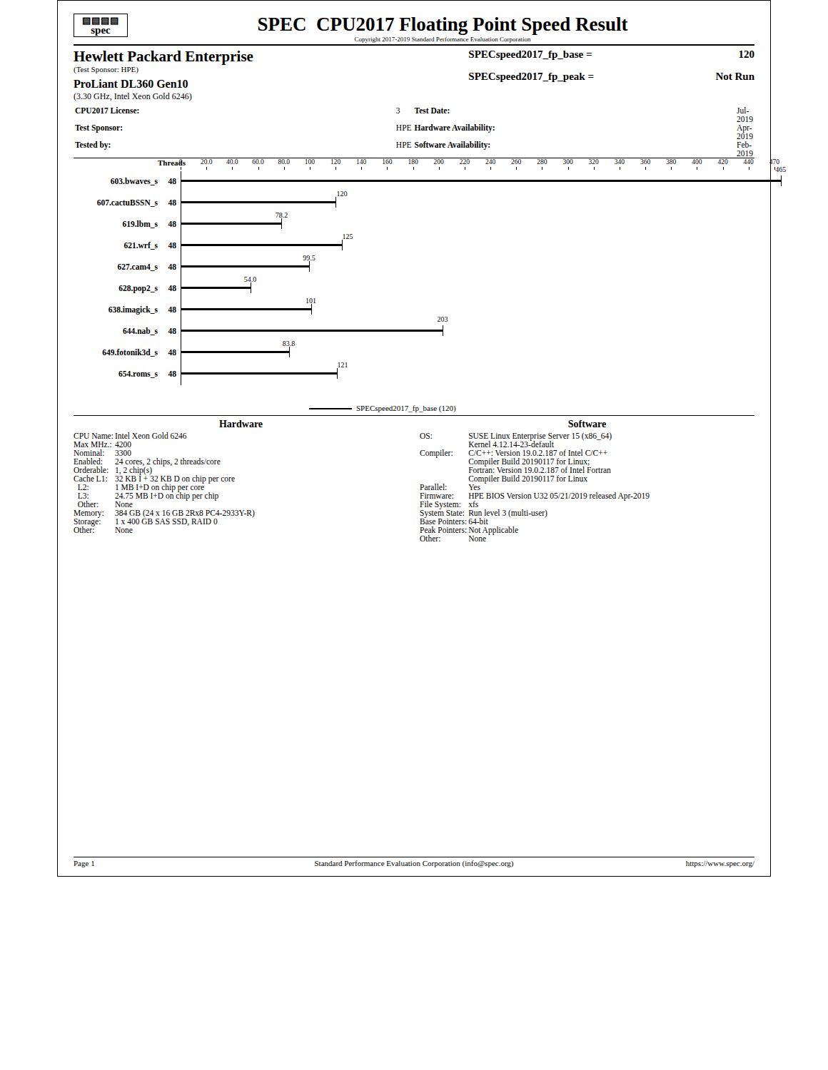▤▤▤▤
spec
SPEC CPU2017 Floating Point Speed Result
Copyright 2017-2019 Standard Performance Evaluation Corporation
Hewlett Packard Enterprise
(Test Sponsor: HPE)
ProLiant DL360 Gen10
(3.30 GHz, Intel Xeon Gold 6246)
SPECspeed2017_fp_base =120
SPECspeed2017_fp_peak =Not Run
| CPU2017 License: | 3 | Test Date: | Jul-2019 |
| Test Sponsor: | HPE | Hardware Availability: | Apr-2019 |
| Tested by: | HPE | Software Availability: | Feb-2019 |
Threads
0
20.0
40.0
60.0
80.0
100
120
140
160
180
200
220
240
260
280
300
320
340
360
380
400
420
440
470
603.bwaves_s
48
465
607.cactuBSSN_s
48
120
619.lbm_s
48
78.2
621.wrf_s
48
125
627.cam4_s
48
99.5
628.pop2_s
48
54.0
638.imagick_s
48
101
644.nab_s
48
203
649.fotonik3d_s
48
83.8
654.roms_s
48
121
SPECspeed2017_fp_base (120)
Hardware
| CPU Name: | Intel Xeon Gold 6246 |
| Max MHz.: | 4200 |
| Nominal: | 3300 |
| Enabled: | 24 cores, 2 chips, 2 threads/core |
| Orderable: | 1, 2 chip(s) |
| Cache L1: | 32 KB I + 32 KB D on chip per core |
| L2: | 1 MB I+D on chip per core |
| L3: | 24.75 MB I+D on chip per chip |
| Other: | None |
| Memory: | 384 GB (24 x 16 GB 2Rx8 PC4-2933Y-R) |
| Storage: | 1 x 400 GB SAS SSD, RAID 0 |
| Other: | None |
Software
| OS: | SUSE Linux Enterprise Server 15 (x86_64) Kernel 4.12.14-23-default |
| Compiler: | C/C++: Version 19.0.2.187 of Intel C/C++ Compiler Build 20190117 for Linux; Fortran: Version 19.0.2.187 of Intel Fortran Compiler Build 20190117 for Linux |
| Parallel: | Yes |
| Firmware: | HPE BIOS Version U32 05/21/2019 released Apr-2019 |
| File System: | xfs |
| System State: | Run level 3 (multi-user) |
| Base Pointers: | 64-bit |
| Peak Pointers: | Not Applicable |
| Other: | None |
Page 1
Standard Performance Evaluation Corporation (info@spec.org)
https://www.spec.org/